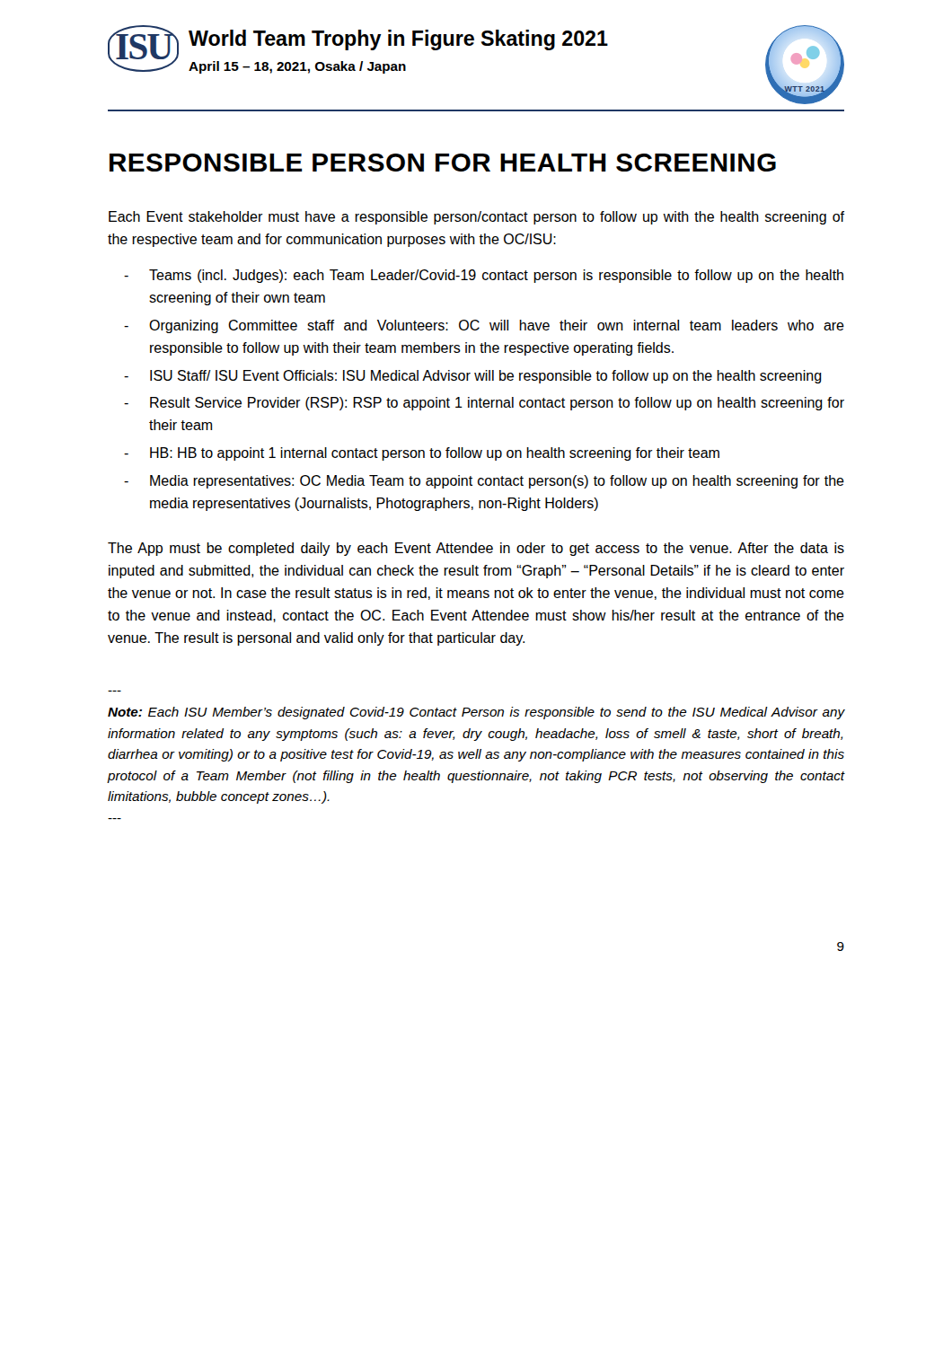ISU
World Team Trophy in Figure Skating 2021
April 15 – 18, 2021, Osaka / Japan
RESPONSIBLE PERSON FOR HEALTH SCREENING
Each Event stakeholder must have a responsible person/contact person to follow up with the health screening of the respective team and for communication purposes with the OC/ISU:
Teams (incl. Judges): each Team Leader/Covid-19 contact person is responsible to follow up on the health screening of their own team
Organizing Committee staff and Volunteers: OC will have their own internal team leaders who are responsible to follow up with their team members in the respective operating fields.
ISU Staff/ ISU Event Officials: ISU Medical Advisor will be responsible to follow up on the health screening
Result Service Provider (RSP): RSP to appoint 1 internal contact person to follow up on health screening for their team
HB: HB to appoint 1 internal contact person to follow up on health screening for their team
Media representatives: OC Media Team to appoint contact person(s) to follow up on health screening for the media representatives (Journalists, Photographers, non-Right Holders)
The App must be completed daily by each Event Attendee in oder to get access to the venue. After the data is inputed and submitted, the individual can check the result from “Graph” – “Personal Details” if he is cleard to enter the venue or not. In case the result status is in red, it means not ok to enter the venue, the individual must not come to the venue and instead, contact the OC. Each Event Attendee must show his/her result at the entrance of the venue. The result is personal and valid only for that particular day.
---
Note: Each ISU Member’s designated Covid-19 Contact Person is responsible to send to the ISU Medical Advisor any information related to any symptoms (such as: a fever, dry cough, headache, loss of smell & taste, short of breath, diarrhea or vomiting) or to a positive test for Covid-19, as well as any non-compliance with the measures contained in this protocol of a Team Member (not filling in the health questionnaire, not taking PCR tests, not observing the contact limitations, bubble concept zones…).
---
9